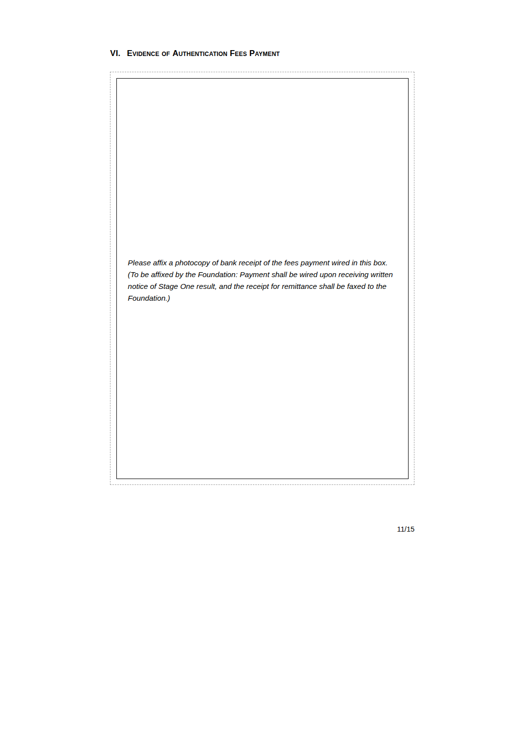VI. Evidence of Authentication Fees Payment
Please affix a photocopy of bank receipt of the fees payment wired in this box.
(To be affixed by the Foundation: Payment shall be wired upon receiving written notice of Stage One result, and the receipt for remittance shall be faxed to the Foundation.)
11/15